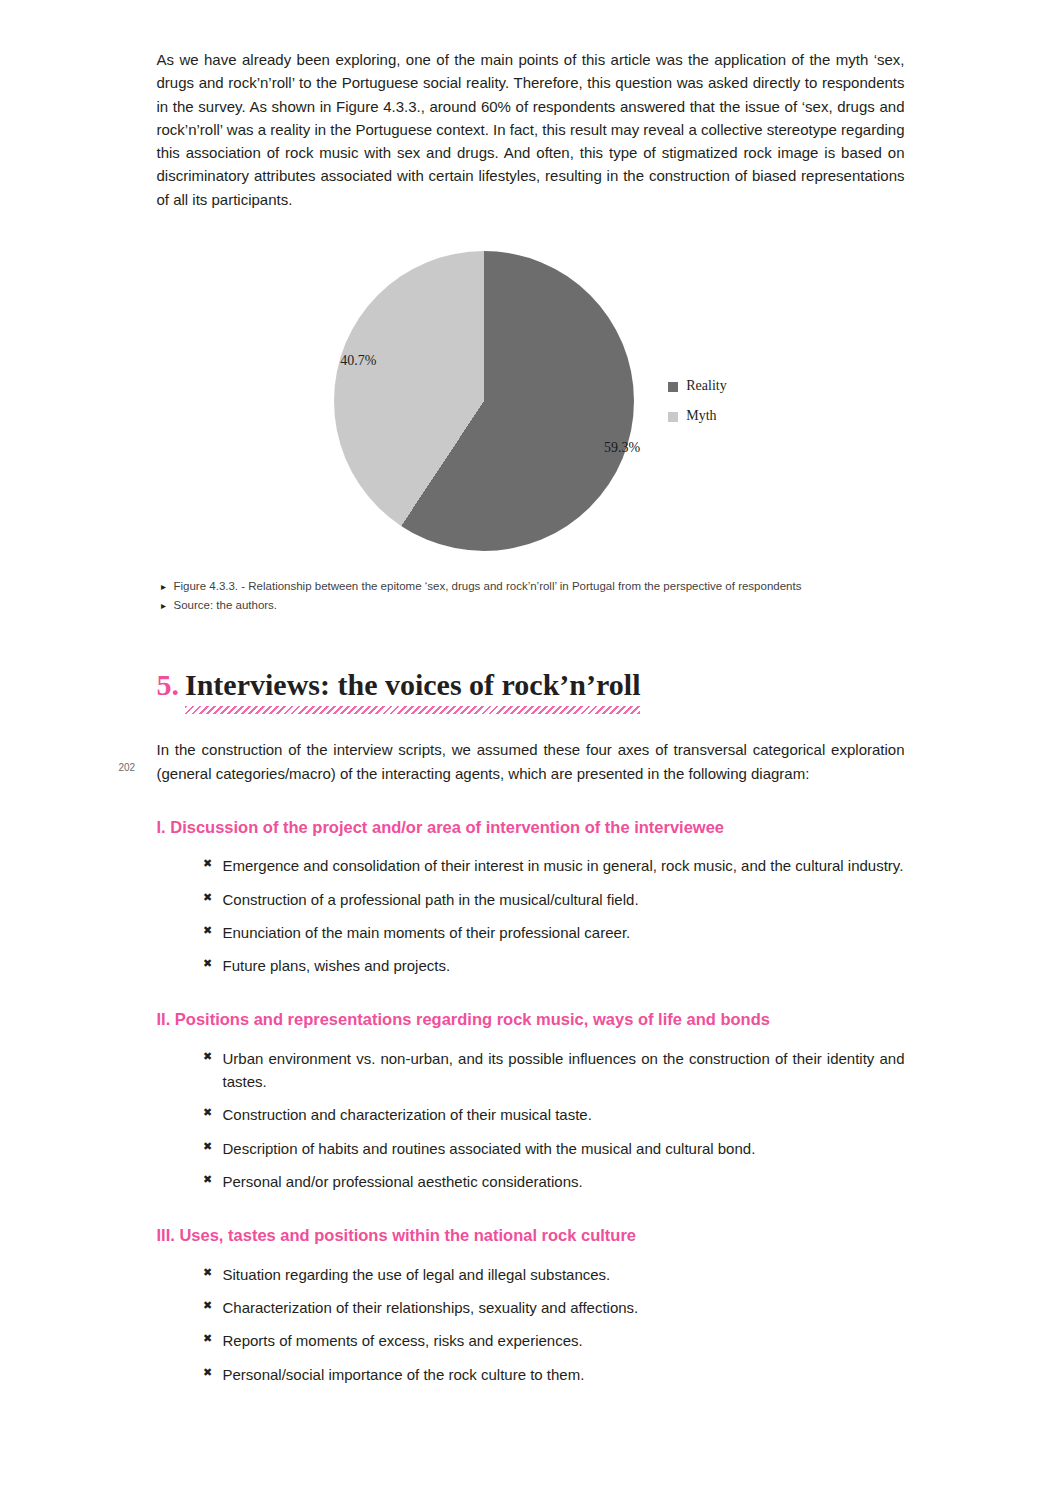As we have already been exploring, one of the main points of this article was the application of the myth ‘sex, drugs and rock’n’roll’ to the Portuguese social reality. Therefore, this question was asked directly to respondents in the survey. As shown in Figure 4.3.3., around 60% of respondents answered that the issue of ‘sex, drugs and rock’n’roll’ was a reality in the Portuguese context. In fact, this result may reveal a collective stereotype regarding this association of rock music with sex and drugs. And often, this type of stigmatized rock image is based on discriminatory attributes associated with certain lifestyles, resulting in the construction of biased representations of all its participants.
40.7% 59.3%
Reality
Myth
▸Figure 4.3.3. - Relationship between the epitome ‘sex, drugs and rock’n’roll’ in Portugal from the perspective of respondents
▸Source: the authors.
202
5. Interviews: the voices of rock’n’roll
In the construction of the interview scripts, we assumed these four axes of transversal categorical exploration (general categories/macro) of the interacting agents, which are presented in the following diagram:
I. Discussion of the project and/or area of intervention of the interviewee
Emergence and consolidation of their interest in music in general, rock music, and the cultural industry.
Construction of a professional path in the musical/cultural field.
Enunciation of the main moments of their professional career.
Future plans, wishes and projects.
II. Positions and representations regarding rock music, ways of life and bonds
Urban environment vs. non-urban, and its possible influences on the construction of their identity and tastes.
Construction and characterization of their musical taste.
Description of habits and routines associated with the musical and cultural bond.
Personal and/or professional aesthetic considerations.
III. Uses, tastes and positions within the national rock culture
Situation regarding the use of legal and illegal substances.
Characterization of their relationships, sexuality and affections.
Reports of moments of excess, risks and experiences.
Personal/social importance of the rock culture to them.